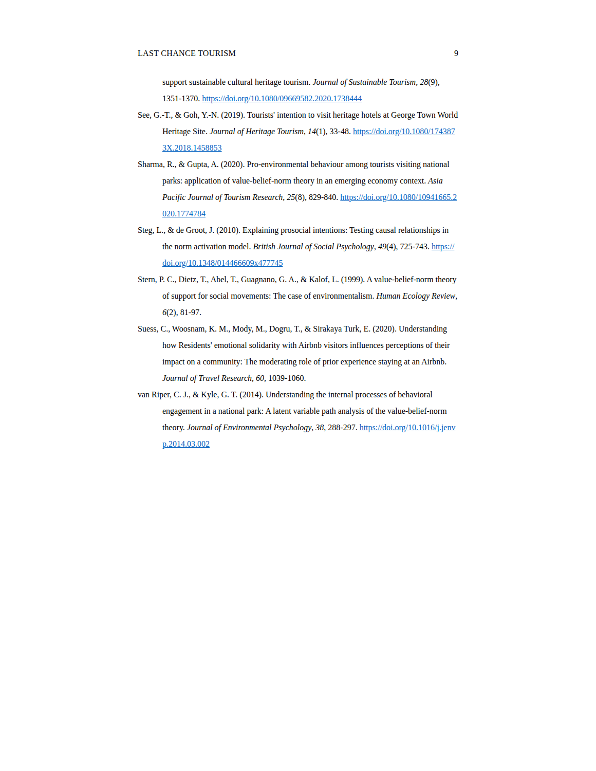Last Chance Tourism 9
support sustainable cultural heritage tourism. Journal of Sustainable Tourism, 28(9), 1351-1370. https://doi.org/10.1080/09669582.2020.1738444
See, G.-T., & Goh, Y.-N. (2019). Tourists' intention to visit heritage hotels at George Town World Heritage Site. Journal of Heritage Tourism, 14(1), 33-48. https://doi.org/10.1080/1743873X.2018.1458853
Sharma, R., & Gupta, A. (2020). Pro-environmental behaviour among tourists visiting national parks: application of value-belief-norm theory in an emerging economy context. Asia Pacific Journal of Tourism Research, 25(8), 829-840. https://doi.org/10.1080/10941665.2020.1774784
Steg, L., & de Groot, J. (2010). Explaining prosocial intentions: Testing causal relationships in the norm activation model. British Journal of Social Psychology, 49(4), 725-743. https://doi.org/10.1348/014466609x477745
Stern, P. C., Dietz, T., Abel, T., Guagnano, G. A., & Kalof, L. (1999). A value-belief-norm theory of support for social movements: The case of environmentalism. Human Ecology Review, 6(2), 81-97.
Suess, C., Woosnam, K. M., Mody, M., Dogru, T., & Sirakaya Turk, E. (2020). Understanding how Residents' emotional solidarity with Airbnb visitors influences perceptions of their impact on a community: The moderating role of prior experience staying at an Airbnb. Journal of Travel Research, 60, 1039-1060.
van Riper, C. J., & Kyle, G. T. (2014). Understanding the internal processes of behavioral engagement in a national park: A latent variable path analysis of the value-belief-norm theory. Journal of Environmental Psychology, 38, 288-297. https://doi.org/10.1016/j.jenvp.2014.03.002